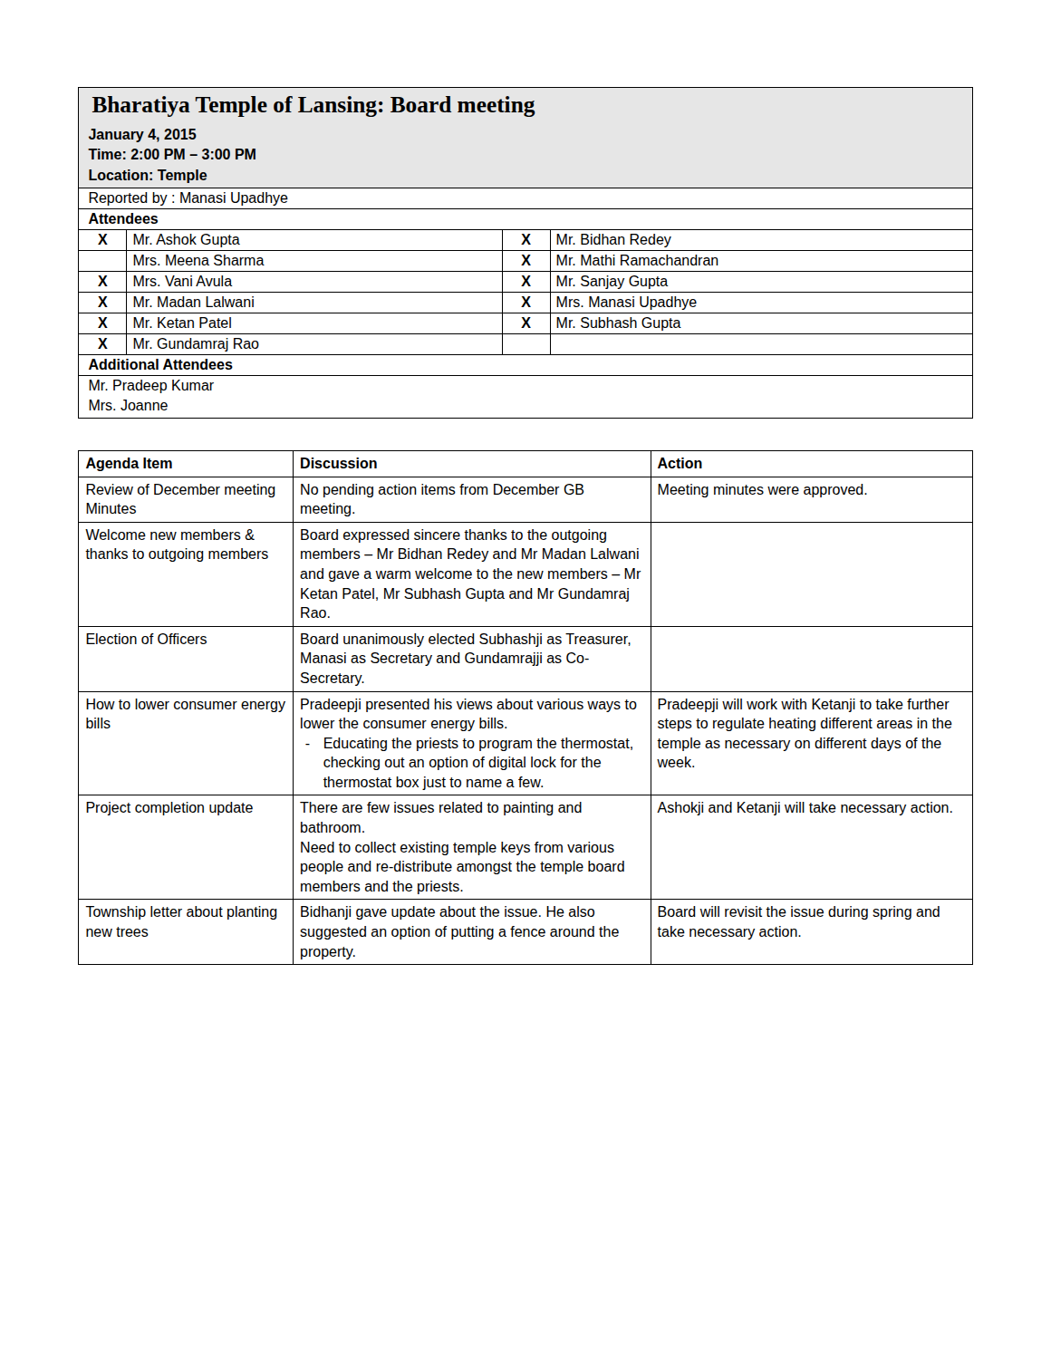| Bharatiya Temple of Lansing: Board meeting |
| January 4, 2015 Time: 2:00 PM – 3:00 PM |
| Location: Temple |
| Reported by : Manasi Upadhye |
| Attendees |
| X | Mr. Ashok Gupta | X | Mr. Bidhan Redey |
| | Mrs. Meena Sharma | X | Mr. Mathi Ramachandran |
| X | Mrs. Vani Avula | X | Mr. Sanjay Gupta |
| X | Mr. Madan Lalwani | X | Mrs. Manasi Upadhye |
| X | Mr. Ketan Patel | X | Mr. Subhash Gupta |
| X | Mr. Gundamraj Rao | | |
| Additional Attendees |
| Mr. Pradeep Kumar |
| Mrs. Joanne |
| Agenda Item | Discussion | Action |
| --- | --- | --- |
| Review of December meeting Minutes | No pending action items from December GB meeting. | Meeting minutes were approved. |
| Welcome new members & thanks to outgoing members | Board expressed sincere thanks to the outgoing members – Mr Bidhan Redey and Mr Madan Lalwani and gave a warm welcome to the new members – Mr Ketan Patel, Mr Subhash Gupta and Mr Gundamraj Rao. | |
| Election of Officers | Board unanimously elected Subhashji as Treasurer, Manasi as Secretary and Gundamrajji as Co-Secretary. | |
| How to lower consumer energy bills | Pradeepji presented his views about various ways to lower the consumer energy bills. Educating the priests to program the thermostat, checking out an option of digital lock for the thermostat box just to name a few. | Pradeepji will work with Ketanji to take further steps to regulate heating different areas in the temple as necessary on different days of the week. |
| Project completion update | There are few issues related to painting and bathroom. Need to collect existing temple keys from various people and re-distribute amongst the temple board members and the priests. | Ashokji and Ketanji will take necessary action. |
| Township letter about planting new trees | Bidhanji gave update about the issue. He also suggested an option of putting a fence around the property. | Board will revisit the issue during spring and take necessary action. |